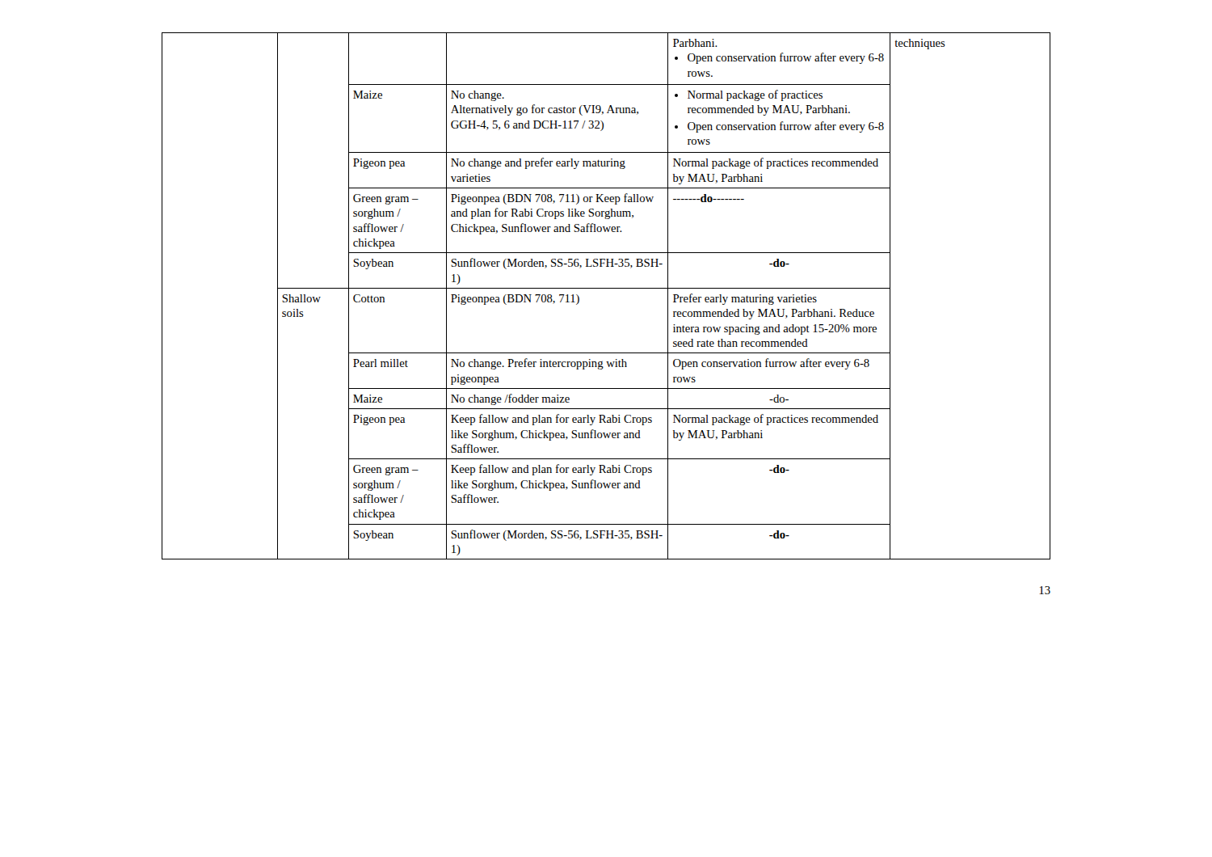| | | | | Parbhani. Open conservation furrow after every 6-8 rows. | techniques |
| Maize | No change. Alternatively go for castor (VI9, Aruna, GGH-4, 5, 6 and DCH-117 / 32) | Normal package of practices recommended by MAU, Parbhani. Open conservation furrow after every 6-8 rows |
| Pigeon pea | No change and prefer early maturing varieties | Normal package of practices recommended by MAU, Parbhani |
| Green gram – sorghum / safflower / chickpea | Pigeonpea (BDN 708, 711) or Keep fallow and plan for Rabi Crops like Sorghum, Chickpea, Sunflower and Safflower. | ------- do -------- |
| Soybean | Sunflower (Morden, SS-56, LSFH-35, BSH-1) | -do- |
| Shallow soils | Cotton | Pigeonpea (BDN 708, 711) | Prefer early maturing varieties recommended by MAU, Parbhani. Reduce intera row spacing and adopt 15-20% more seed rate than recommended |
| Pearl millet | No change. Prefer intercropping with pigeonpea | Open conservation furrow after every 6-8 rows |
| Maize | No change /fodder maize | -do- |
| Pigeon pea | Keep fallow and plan for early Rabi Crops like Sorghum, Chickpea, Sunflower and Safflower. | Normal package of practices recommended by MAU, Parbhani |
| Green gram – sorghum / safflower / chickpea | Keep fallow and plan for early Rabi Crops like Sorghum, Chickpea, Sunflower and Safflower. | -do- |
| Soybean | Sunflower (Morden, SS-56, LSFH-35, BSH-1) | -do- |
13